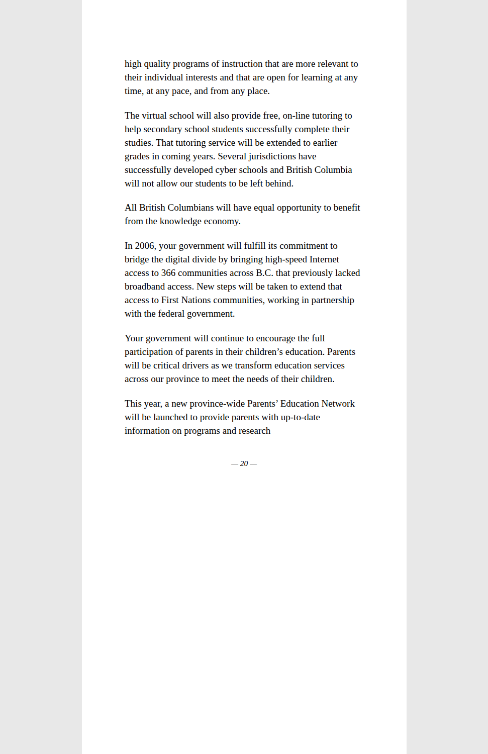high quality programs of instruction that are more relevant to their individual interests and that are open for learning at any time, at any pace, and from any place.
The virtual school will also provide free, on-line tutoring to help secondary school students successfully complete their studies. That tutoring service will be extended to earlier grades in coming years. Several jurisdictions have successfully developed cyber schools and British Columbia will not allow our students to be left behind.
All British Columbians will have equal opportunity to benefit from the knowledge economy.
In 2006, your government will fulfill its commitment to bridge the digital divide by bringing high-speed Internet access to 366 communities across B.C. that previously lacked broadband access. New steps will be taken to extend that access to First Nations communities, working in partnership with the federal government.
Your government will continue to encourage the full participation of parents in their children’s education. Parents will be critical drivers as we transform education services across our province to meet the needs of their children.
This year, a new province-wide Parents’ Education Network will be launched to provide parents with up-to-date information on programs and research
— 20 —